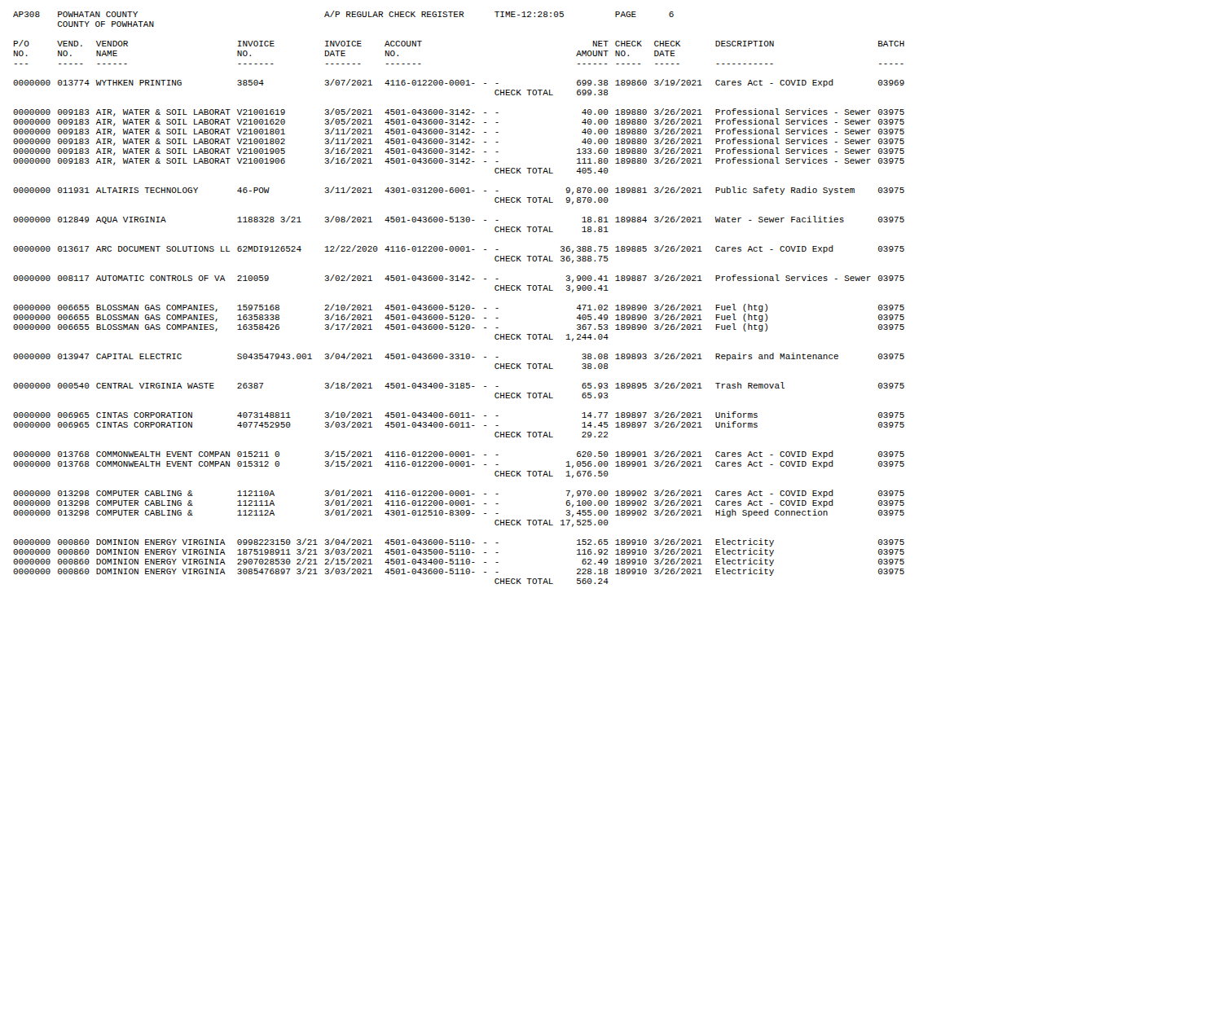| AP308 | POWHATAN COUNTY | A/P REGULAR CHECK REGISTER | TIME-12:28:05 | PAGE 6 | | |
| | COUNTY OF POWHATAN | | | | | | | | | | |
| P/O | VEND. | VENDOR | INVOICE | INVOICE | ACCOUNT | | | NET | CHECK | CHECK | | DESCRIPTION | BATCH |
| NO. | NO. | NAME | NO. | DATE | NO. | | | AMOUNT | NO. | DATE | | | |
| --- | ----- | ------ | ------- | ------- | ------- | | | ------ | ----- | ----- | | ----------- | ----- |
| 0000000 | 013774 | WYTHKEN PRINTING | 38504 | 3/07/2021 | 4116-012200-0001- | - | - | 699.38 | 189860 | 3/19/2021 | | Cares Act - COVID Expd | 03969 |
| | | | | | | | CHECK TOTAL | 699.38 | | | | | |
| 0000000 | 009183 | AIR, WATER & SOIL LABORAT | V21001619 | 3/05/2021 | 4501-043600-3142- | - | - | 40.00 | 189880 | 3/26/2021 | | Professional Services - Sewer | 03975 |
| 0000000 | 009183 | AIR, WATER & SOIL LABORAT | V21001620 | 3/05/2021 | 4501-043600-3142- | - | - | 40.00 | 189880 | 3/26/2021 | | Professional Services - Sewer | 03975 |
| 0000000 | 009183 | AIR, WATER & SOIL LABORAT | V21001801 | 3/11/2021 | 4501-043600-3142- | - | - | 40.00 | 189880 | 3/26/2021 | | Professional Services - Sewer | 03975 |
| 0000000 | 009183 | AIR, WATER & SOIL LABORAT | V21001802 | 3/11/2021 | 4501-043600-3142- | - | - | 40.00 | 189880 | 3/26/2021 | | Professional Services - Sewer | 03975 |
| 0000000 | 009183 | AIR, WATER & SOIL LABORAT | V21001905 | 3/16/2021 | 4501-043600-3142- | - | - | 133.60 | 189880 | 3/26/2021 | | Professional Services - Sewer | 03975 |
| 0000000 | 009183 | AIR, WATER & SOIL LABORAT | V21001906 | 3/16/2021 | 4501-043600-3142- | - | - | 111.80 | 189880 | 3/26/2021 | | Professional Services - Sewer | 03975 |
| | | | | | | | CHECK TOTAL | 405.40 | | | | | |
| 0000000 | 011931 | ALTAIRIS TECHNOLOGY | 46-POW | 3/11/2021 | 4301-031200-6001- | - | - | 9,870.00 | 189881 | 3/26/2021 | | Public Safety Radio System | 03975 |
| | | | | | | | CHECK TOTAL | 9,870.00 | | | | | |
| 0000000 | 012849 | AQUA VIRGINIA | 1188328 3/21 | 3/08/2021 | 4501-043600-5130- | - | - | 18.81 | 189884 | 3/26/2021 | | Water - Sewer Facilities | 03975 |
| | | | | | | | CHECK TOTAL | 18.81 | | | | | |
| 0000000 | 013617 | ARC DOCUMENT SOLUTIONS LL | 62MDI9126524 | 12/22/2020 | 4116-012200-0001- | - | - | 36,388.75 | 189885 | 3/26/2021 | | Cares Act - COVID Expd | 03975 |
| | | | | | | | CHECK TOTAL | 36,388.75 | | | | | |
| 0000000 | 008117 | AUTOMATIC CONTROLS OF VA | 210059 | 3/02/2021 | 4501-043600-3142- | - | - | 3,900.41 | 189887 | 3/26/2021 | | Professional Services - Sewer | 03975 |
| | | | | | | | CHECK TOTAL | 3,900.41 | | | | | |
| 0000000 | 006655 | BLOSSMAN GAS COMPANIES, | 15975168 | 2/10/2021 | 4501-043600-5120- | - | - | 471.02 | 189890 | 3/26/2021 | | Fuel (htg) | 03975 |
| 0000000 | 006655 | BLOSSMAN GAS COMPANIES, | 16358338 | 3/16/2021 | 4501-043600-5120- | - | - | 405.49 | 189890 | 3/26/2021 | | Fuel (htg) | 03975 |
| 0000000 | 006655 | BLOSSMAN GAS COMPANIES, | 16358426 | 3/17/2021 | 4501-043600-5120- | - | - | 367.53 | 189890 | 3/26/2021 | | Fuel (htg) | 03975 |
| | | | | | | | CHECK TOTAL | 1,244.04 | | | | | |
| 0000000 | 013947 | CAPITAL ELECTRIC | S043547943.001 | 3/04/2021 | 4501-043600-3310- | - | - | 38.08 | 189893 | 3/26/2021 | | Repairs and Maintenance | 03975 |
| | | | | | | | CHECK TOTAL | 38.08 | | | | | |
| 0000000 | 000540 | CENTRAL VIRGINIA WASTE | 26387 | 3/18/2021 | 4501-043400-3185- | - | - | 65.93 | 189895 | 3/26/2021 | | Trash Removal | 03975 |
| | | | | | | | CHECK TOTAL | 65.93 | | | | | |
| 0000000 | 006965 | CINTAS CORPORATION | 4073148811 | 3/10/2021 | 4501-043400-6011- | - | - | 14.77 | 189897 | 3/26/2021 | | Uniforms | 03975 |
| 0000000 | 006965 | CINTAS CORPORATION | 4077452950 | 3/03/2021 | 4501-043400-6011- | - | - | 14.45 | 189897 | 3/26/2021 | | Uniforms | 03975 |
| | | | | | | | CHECK TOTAL | 29.22 | | | | | |
| 0000000 | 013768 | COMMONWEALTH EVENT COMPAN | 015211 0 | 3/15/2021 | 4116-012200-0001- | - | - | 620.50 | 189901 | 3/26/2021 | | Cares Act - COVID Expd | 03975 |
| 0000000 | 013768 | COMMONWEALTH EVENT COMPAN | 015312 0 | 3/15/2021 | 4116-012200-0001- | - | - | 1,056.00 | 189901 | 3/26/2021 | | Cares Act - COVID Expd | 03975 |
| | | | | | | | CHECK TOTAL | 1,676.50 | | | | | |
| 0000000 | 013298 | COMPUTER CABLING & | 112110A | 3/01/2021 | 4116-012200-0001- | - | - | 7,970.00 | 189902 | 3/26/2021 | | Cares Act - COVID Expd | 03975 |
| 0000000 | 013298 | COMPUTER CABLING & | 112111A | 3/01/2021 | 4116-012200-0001- | - | - | 6,100.00 | 189902 | 3/26/2021 | | Cares Act - COVID Expd | 03975 |
| 0000000 | 013298 | COMPUTER CABLING & | 112112A | 3/01/2021 | 4301-012510-8309- | - | - | 3,455.00 | 189902 | 3/26/2021 | | High Speed Connection | 03975 |
| | | | | | | | CHECK TOTAL | 17,525.00 | | | | | |
| 0000000 | 000860 | DOMINION ENERGY VIRGINIA | 0998223150 3/21 | 3/04/2021 | 4501-043600-5110- | - | - | 152.65 | 189910 | 3/26/2021 | | Electricity | 03975 |
| 0000000 | 000860 | DOMINION ENERGY VIRGINIA | 1875198911 3/21 | 3/03/2021 | 4501-043500-5110- | - | - | 116.92 | 189910 | 3/26/2021 | | Electricity | 03975 |
| 0000000 | 000860 | DOMINION ENERGY VIRGINIA | 2907028530 2/21 | 2/15/2021 | 4501-043400-5110- | - | - | 62.49 | 189910 | 3/26/2021 | | Electricity | 03975 |
| 0000000 | 000860 | DOMINION ENERGY VIRGINIA | 3085476897 3/21 | 3/03/2021 | 4501-043600-5110- | - | - | 228.18 | 189910 | 3/26/2021 | | Electricity | 03975 |
| | | | | | | | CHECK TOTAL | 560.24 | | | | | |